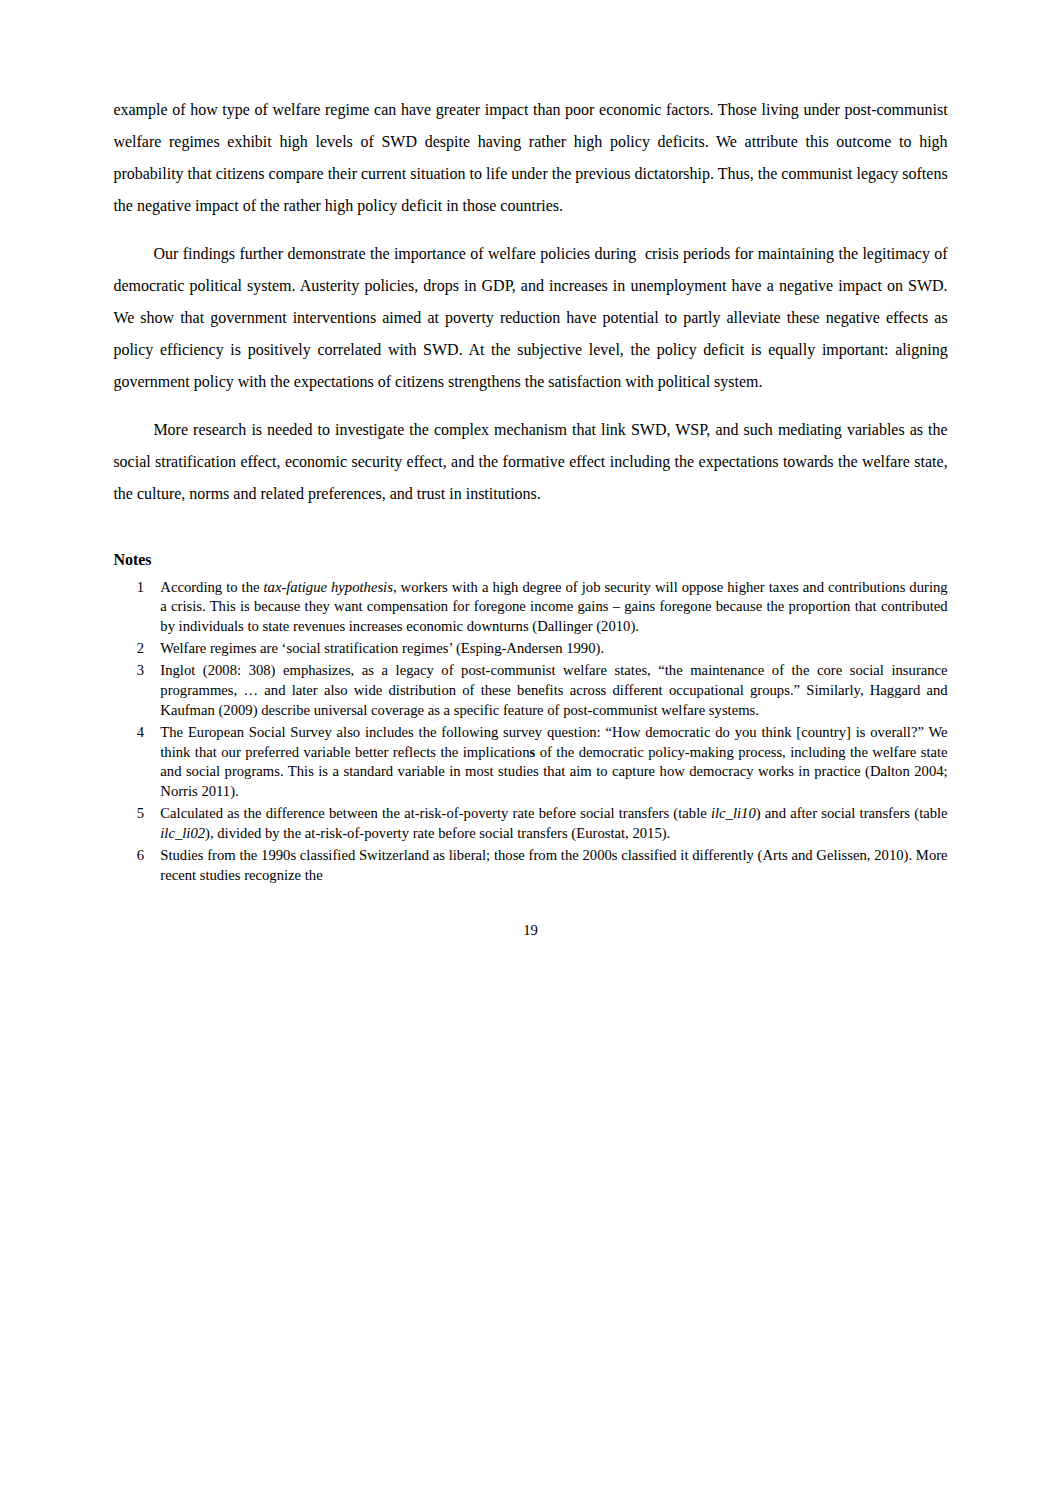example of how type of welfare regime can have greater impact than poor economic factors. Those living under post-communist welfare regimes exhibit high levels of SWD despite having rather high policy deficits. We attribute this outcome to high probability that citizens compare their current situation to life under the previous dictatorship. Thus, the communist legacy softens the negative impact of the rather high policy deficit in those countries.
Our findings further demonstrate the importance of welfare policies during crisis periods for maintaining the legitimacy of democratic political system. Austerity policies, drops in GDP, and increases in unemployment have a negative impact on SWD. We show that government interventions aimed at poverty reduction have potential to partly alleviate these negative effects as policy efficiency is positively correlated with SWD. At the subjective level, the policy deficit is equally important: aligning government policy with the expectations of citizens strengthens the satisfaction with political system.
More research is needed to investigate the complex mechanism that link SWD, WSP, and such mediating variables as the social stratification effect, economic security effect, and the formative effect including the expectations towards the welfare state, the culture, norms and related preferences, and trust in institutions.
Notes
According to the tax-fatigue hypothesis, workers with a high degree of job security will oppose higher taxes and contributions during a crisis. This is because they want compensation for foregone income gains – gains foregone because the proportion that contributed by individuals to state revenues increases economic downturns (Dallinger (2010).
Welfare regimes are ‘social stratification regimes’ (Esping-Andersen 1990).
Inglot (2008: 308) emphasizes, as a legacy of post-communist welfare states, “the maintenance of the core social insurance programmes, … and later also wide distribution of these benefits across different occupational groups.” Similarly, Haggard and Kaufman (2009) describe universal coverage as a specific feature of post-communist welfare systems.
The European Social Survey also includes the following survey question: “How democratic do you think [country] is overall?” We think that our preferred variable better reflects the implications of the democratic policy-making process, including the welfare state and social programs. This is a standard variable in most studies that aim to capture how democracy works in practice (Dalton 2004; Norris 2011).
Calculated as the difference between the at-risk-of-poverty rate before social transfers (table ilc_li10) and after social transfers (table ilc_li02), divided by the at-risk-of-poverty rate before social transfers (Eurostat, 2015).
Studies from the 1990s classified Switzerland as liberal; those from the 2000s classified it differently (Arts and Gelissen, 2010). More recent studies recognize the
19